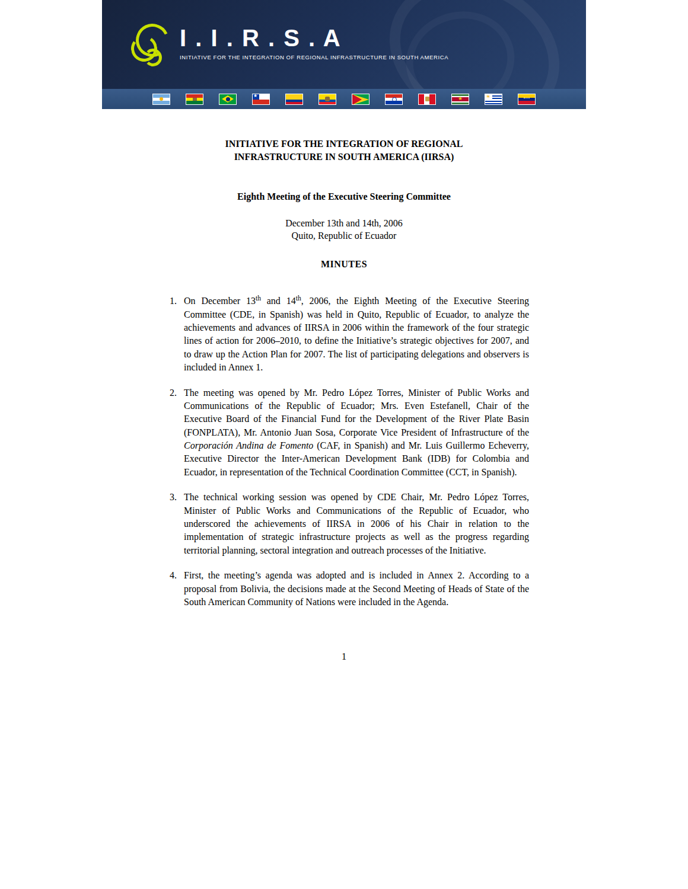I . I . R . S . A
INITIATIVE FOR THE INTEGRATION OF REGIONAL INFRASTRUCTURE IN SOUTH AMERICA
Initiative for the Integration of Regional
Infrastructure in South America (IIRSA)
Eighth Meeting of the Executive Steering Committee
December 13th and 14th, 2006
Quito, Republic of Ecuador
MINUTES
On December 13th and 14th, 2006, the Eighth Meeting of the Executive Steering Committee (CDE, in Spanish) was held in Quito, Republic of Ecuador, to analyze the achievements and advances of IIRSA in 2006 within the framework of the four strategic lines of action for 2006–2010, to define the Initiative’s strategic objectives for 2007, and to draw up the Action Plan for 2007. The list of participating delegations and observers is included in Annex 1.
The meeting was opened by Mr. Pedro López Torres, Minister of Public Works and Communications of the Republic of Ecuador; Mrs. Even Estefanell, Chair of the Executive Board of the Financial Fund for the Development of the River Plate Basin (FONPLATA), Mr. Antonio Juan Sosa, Corporate Vice President of Infrastructure of the Corporación Andina de Fomento (CAF, in Spanish) and Mr. Luis Guillermo Echeverry, Executive Director the Inter-American Development Bank (IDB) for Colombia and Ecuador, in representation of the Technical Coordination Committee (CCT, in Spanish).
The technical working session was opened by CDE Chair, Mr. Pedro López Torres, Minister of Public Works and Communications of the Republic of Ecuador, who underscored the achievements of IIRSA in 2006 of his Chair in relation to the implementation of strategic infrastructure projects as well as the progress regarding territorial planning, sectoral integration and outreach processes of the Initiative.
First, the meeting’s agenda was adopted and is included in Annex 2. According to a proposal from Bolivia, the decisions made at the Second Meeting of Heads of State of the South American Community of Nations were included in the Agenda.
1